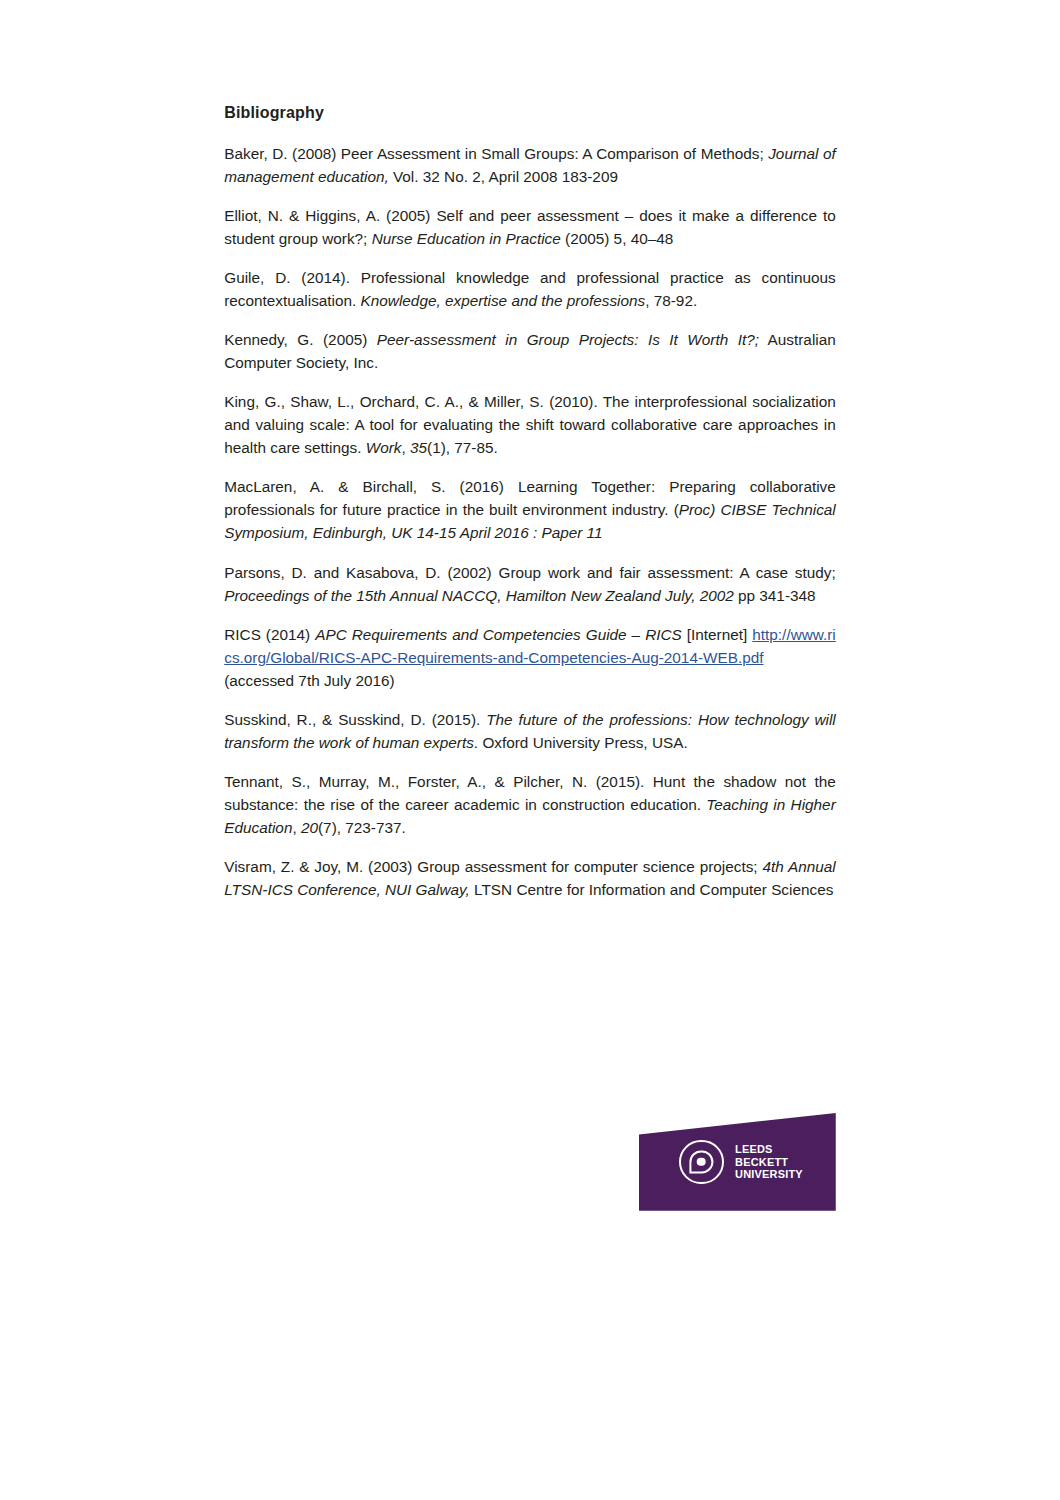Bibliography
Baker, D. (2008) Peer Assessment in Small Groups: A Comparison of Methods; Journal of management education, Vol. 32 No. 2, April 2008 183-209
Elliot, N. & Higgins, A. (2005) Self and peer assessment – does it make a difference to student group work?; Nurse Education in Practice (2005) 5, 40–48
Guile, D. (2014). Professional knowledge and professional practice as continuous recontextualisation. Knowledge, expertise and the professions, 78-92.
Kennedy, G. (2005) Peer-assessment in Group Projects: Is It Worth It?; Australian Computer Society, Inc.
King, G., Shaw, L., Orchard, C. A., & Miller, S. (2010). The interprofessional socialization and valuing scale: A tool for evaluating the shift toward collaborative care approaches in health care settings. Work, 35(1), 77-85.
MacLaren, A. & Birchall, S. (2016) Learning Together: Preparing collaborative professionals for future practice in the built environment industry. (Proc) CIBSE Technical Symposium, Edinburgh, UK 14-15 April 2016 : Paper 11
Parsons, D. and Kasabova, D. (2002) Group work and fair assessment: A case study; Proceedings of the 15th Annual NACCQ, Hamilton New Zealand July, 2002 pp 341-348
RICS (2014) APC Requirements and Competencies Guide – RICS [Internet] http://www.rics.org/Global/RICS-APC-Requirements-and-Competencies-Aug-2014-WEB.pdf (accessed 7th July 2016)
Susskind, R., & Susskind, D. (2015). The future of the professions: How technology will transform the work of human experts. Oxford University Press, USA.
Tennant, S., Murray, M., Forster, A., & Pilcher, N. (2015). Hunt the shadow not the substance: the rise of the career academic in construction education. Teaching in Higher Education, 20(7), 723-737.
Visram, Z. & Joy, M. (2003) Group assessment for computer science projects; 4th Annual LTSN-ICS Conference, NUI Galway, LTSN Centre for Information and Computer Sciences
Leeds
Beckett
University